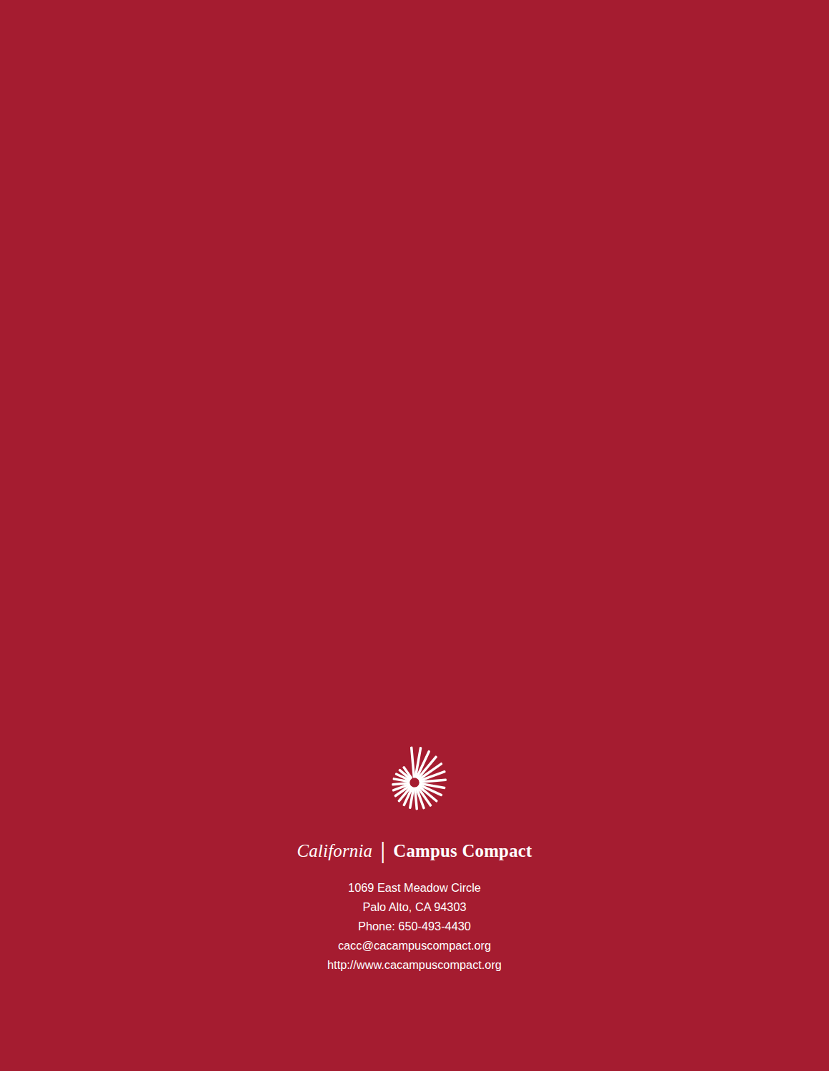California Campus Compact logo
California|Campus Compact
1069 East Meadow Circle
Palo Alto, CA 94303
Phone: 650-493-4430
cacc@cacampuscompact.org
http://www.cacampuscompact.org